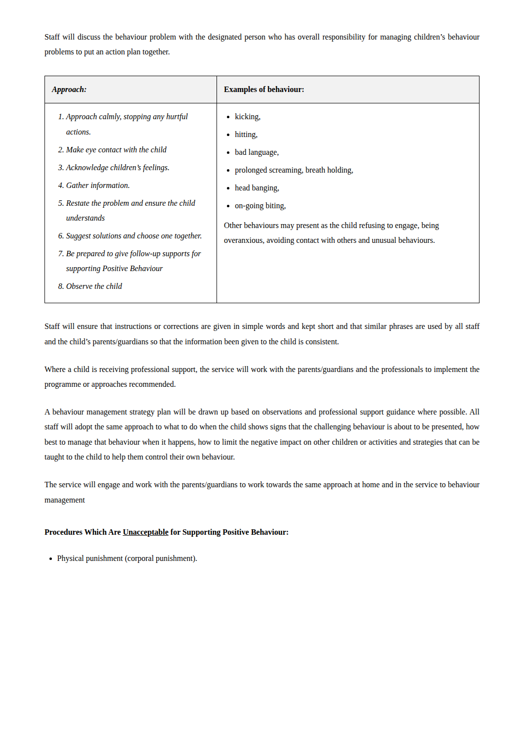Staff will discuss the behaviour problem with the designated person who has overall responsibility for managing children’s behaviour problems to put an action plan together.
| Approach: | Examples of behaviour: |
| --- | --- |
| Approach calmly, stopping any hurtful actions. Make eye contact with the child Acknowledge children’s feelings. Gather information. Restate the problem and ensure the child understands Suggest solutions and choose one together. Be prepared to give follow-up supports for supporting Positive Behaviour Observe the child | kicking, hitting, bad language, prolonged screaming, breath holding, head banging, on-going biting, Other behaviours may present as the child refusing to engage, being overanxious, avoiding contact with others and unusual behaviours. |
Staff will ensure that instructions or corrections are given in simple words and kept short and that similar phrases are used by all staff and the child’s parents/guardians so that the information been given to the child is consistent.
Where a child is receiving professional support, the service will work with the parents/guardians and the professionals to implement the programme or approaches recommended.
A behaviour management strategy plan will be drawn up based on observations and professional support guidance where possible. All staff will adopt the same approach to what to do when the child shows signs that the challenging behaviour is about to be presented, how best to manage that behaviour when it happens, how to limit the negative impact on other children or activities and strategies that can be taught to the child to help them control their own behaviour.
The service will engage and work with the parents/guardians to work towards the same approach at home and in the service to behaviour management
Procedures Which Are Unacceptable for Supporting Positive Behaviour:
Physical punishment (corporal punishment).